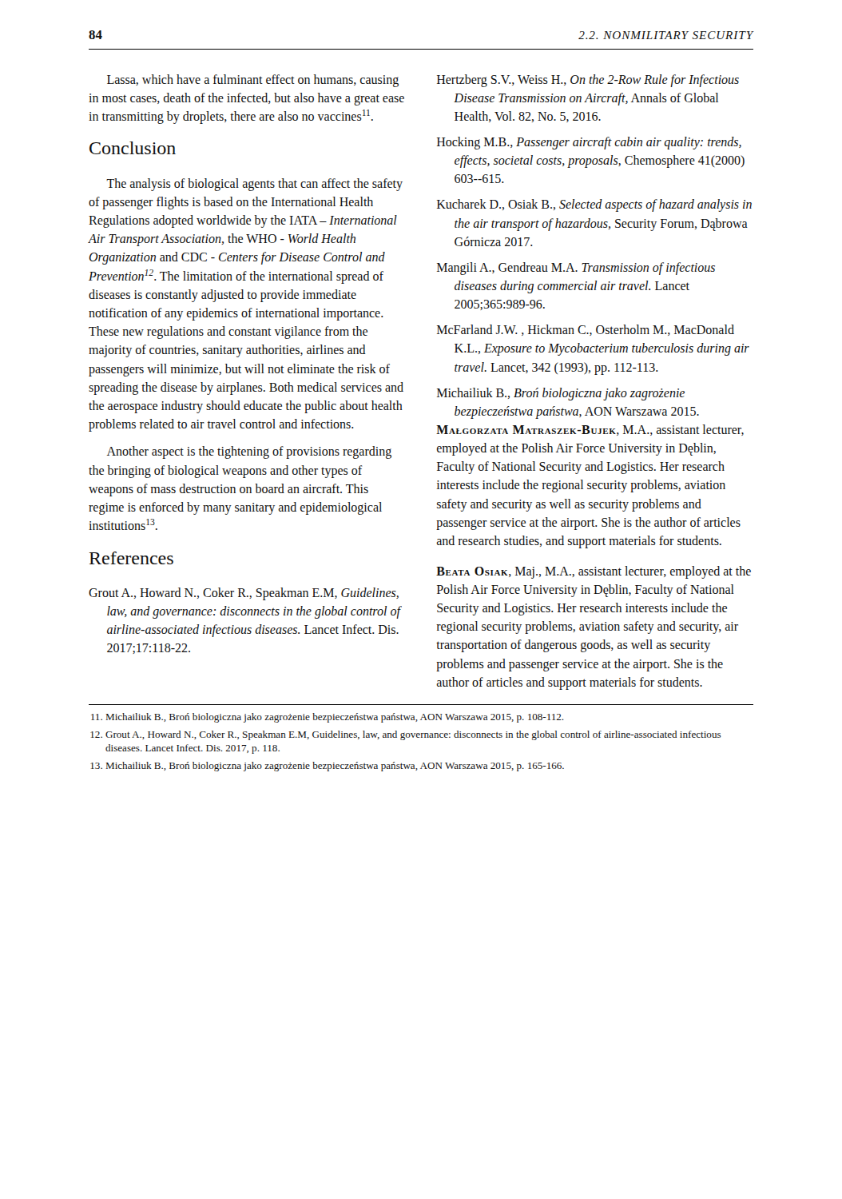84 2.2. Nonmilitary Security
Lassa, which have a fulminant effect on humans, causing in most cases, death of the infected, but also have a great ease in transmitting by droplets, there are also no vaccines11.
Conclusion
The analysis of biological agents that can affect the safety of passenger flights is based on the International Health Regulations adopted worldwide by the IATA – International Air Transport Association, the WHO - World Health Organization and CDC - Centers for Disease Control and Prevention12. The limitation of the international spread of diseases is constantly adjusted to provide immediate notification of any epidemics of international importance. These new regulations and constant vigilance from the majority of countries, sanitary authorities, airlines and passengers will minimize, but will not eliminate the risk of spreading the disease by airplanes. Both medical services and the aerospace industry should educate the public about health problems related to air travel control and infections.
Another aspect is the tightening of provisions regarding the bringing of biological weapons and other types of weapons of mass destruction on board an aircraft. This regime is enforced by many sanitary and epidemiological institutions13.
References
Grout A., Howard N., Coker R., Speakman E.M, Guidelines, law, and governance: disconnects in the global control of airline-associated infectious diseases. Lancet Infect. Dis. 2017;17:118-22.
Hertzberg S.V., Weiss H., On the 2-Row Rule for Infectious Disease Transmission on Aircraft, Annals of Global Health, Vol. 82, No. 5, 2016.
Hocking M.B., Passenger aircraft cabin air quality: trends, effects, societal costs, proposals, Chemosphere 41(2000) 603--615.
Kucharek D., Osiak B., Selected aspects of hazard analysis in the air transport of hazardous, Security Forum, Dąbrowa Górnicza 2017.
Mangili A., Gendreau M.A. Transmission of infectious diseases during commercial air travel. Lancet 2005;365:989-96.
McFarland J.W. , Hickman C., Osterholm M., MacDonald K.L., Exposure to Mycobacterium tuberculosis during air travel. Lancet, 342 (1993), pp. 112-113.
Michailiuk B., Broń biologiczna jako zagrożenie bezpieczeństwa państwa, AON Warszawa 2015.
Małgorzata Matraszek-Bujek, M.A., assistant lecturer, employed at the Polish Air Force University in Dęblin, Faculty of National Security and Logistics. Her research interests include the regional security problems, aviation safety and security as well as security problems and passenger service at the airport. She is the author of articles and research studies, and support materials for students.
Beata Osiak, Maj., M.A., assistant lecturer, employed at the Polish Air Force University in Dęblin, Faculty of National Security and Logistics. Her research interests include the regional security problems, aviation safety and security, air transportation of dangerous goods, as well as security problems and passenger service at the airport. She is the author of articles and support materials for students.
Michailiuk B., Broń biologiczna jako zagrożenie bezpieczeństwa państwa, AON Warszawa 2015, p. 108-112.
Grout A., Howard N., Coker R., Speakman E.M, Guidelines, law, and governance: disconnects in the global control of airline-associated infectious diseases. Lancet Infect. Dis. 2017, p. 118.
Michailiuk B., Broń biologiczna jako zagrożenie bezpieczeństwa państwa, AON Warszawa 2015, p. 165-166.